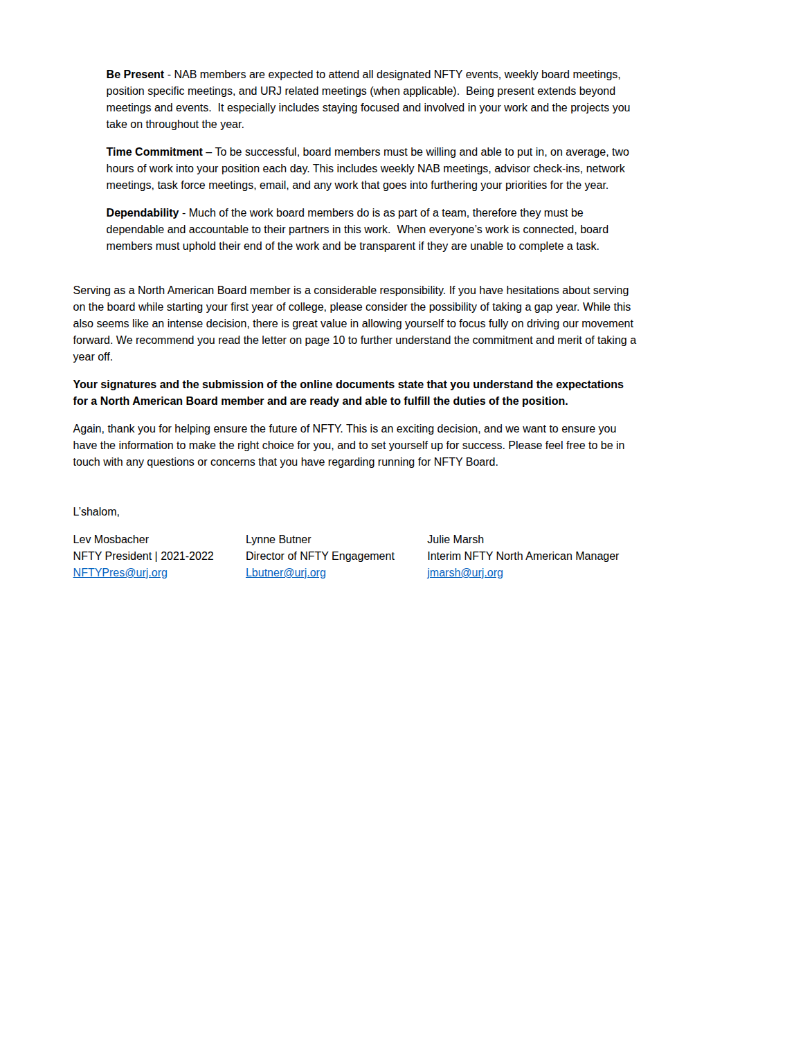Be Present - NAB members are expected to attend all designated NFTY events, weekly board meetings, position specific meetings, and URJ related meetings (when applicable). Being present extends beyond meetings and events. It especially includes staying focused and involved in your work and the projects you take on throughout the year.
Time Commitment – To be successful, board members must be willing and able to put in, on average, two hours of work into your position each day. This includes weekly NAB meetings, advisor check-ins, network meetings, task force meetings, email, and any work that goes into furthering your priorities for the year.
Dependability - Much of the work board members do is as part of a team, therefore they must be dependable and accountable to their partners in this work. When everyone’s work is connected, board members must uphold their end of the work and be transparent if they are unable to complete a task.
Serving as a North American Board member is a considerable responsibility. If you have hesitations about serving on the board while starting your first year of college, please consider the possibility of taking a gap year. While this also seems like an intense decision, there is great value in allowing yourself to focus fully on driving our movement forward. We recommend you read the letter on page 10 to further understand the commitment and merit of taking a year off.
Your signatures and the submission of the online documents state that you understand the expectations for a North American Board member and are ready and able to fulfill the duties of the position.
Again, thank you for helping ensure the future of NFTY. This is an exciting decision, and we want to ensure you have the information to make the right choice for you, and to set yourself up for success. Please feel free to be in touch with any questions or concerns that you have regarding running for NFTY Board.
L’shalom,
| Lev Mosbacher NFTY President / 2021-2022 | Lynne Butner Director of NFTY Engagement | Julie Marsh Interim NFTY North American Manager |
| NFTYPres@urj.org | Lbutner@urj.org | jmarsh@urj.org |